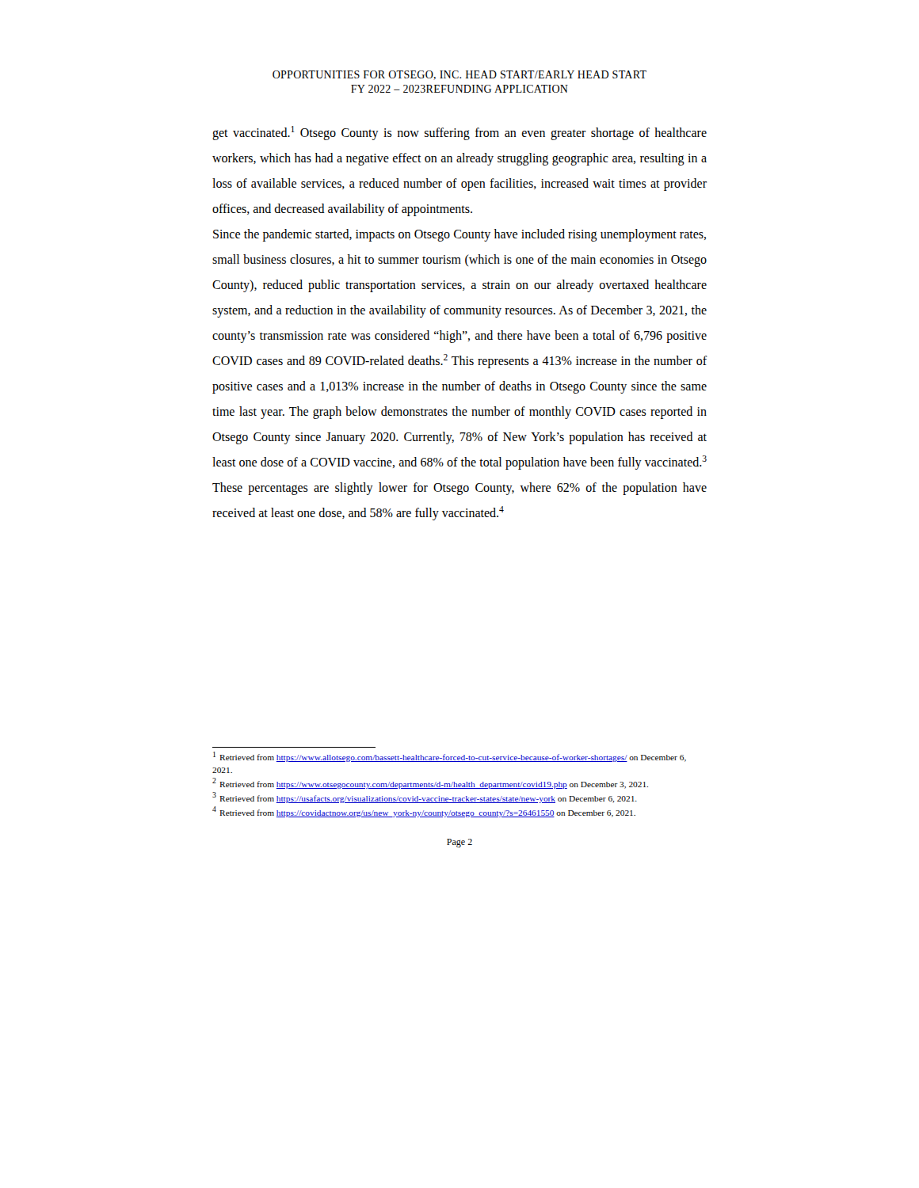Opportunities for Otsego, Inc. Head Start/Early Head Start FY 2022 – 2023Refunding Application
get vaccinated.1 Otsego County is now suffering from an even greater shortage of healthcare workers, which has had a negative effect on an already struggling geographic area, resulting in a loss of available services, a reduced number of open facilities, increased wait times at provider offices, and decreased availability of appointments.
Since the pandemic started, impacts on Otsego County have included rising unemployment rates, small business closures, a hit to summer tourism (which is one of the main economies in Otsego County), reduced public transportation services, a strain on our already overtaxed healthcare system, and a reduction in the availability of community resources. As of December 3, 2021, the county’s transmission rate was considered “high”, and there have been a total of 6,796 positive COVID cases and 89 COVID-related deaths.2 This represents a 413% increase in the number of positive cases and a 1,013% increase in the number of deaths in Otsego County since the same time last year. The graph below demonstrates the number of monthly COVID cases reported in Otsego County since January 2020. Currently, 78% of New York’s population has received at least one dose of a COVID vaccine, and 68% of the total population have been fully vaccinated.3 These percentages are slightly lower for Otsego County, where 62% of the population have received at least one dose, and 58% are fully vaccinated.4
1 Retrieved from https://www.allotsego.com/bassett-healthcare-forced-to-cut-service-because-of-worker-shortages/ on December 6, 2021.
2 Retrieved from https://www.otsegocounty.com/departments/d-m/health_department/covid19.php on December 3, 2021.
3 Retrieved from https://usafacts.org/visualizations/covid-vaccine-tracker-states/state/new-york on December 6, 2021.
4 Retrieved from https://covidactnow.org/us/new_york-ny/county/otsego_county/?s=26461550 on December 6, 2021.
Page 2